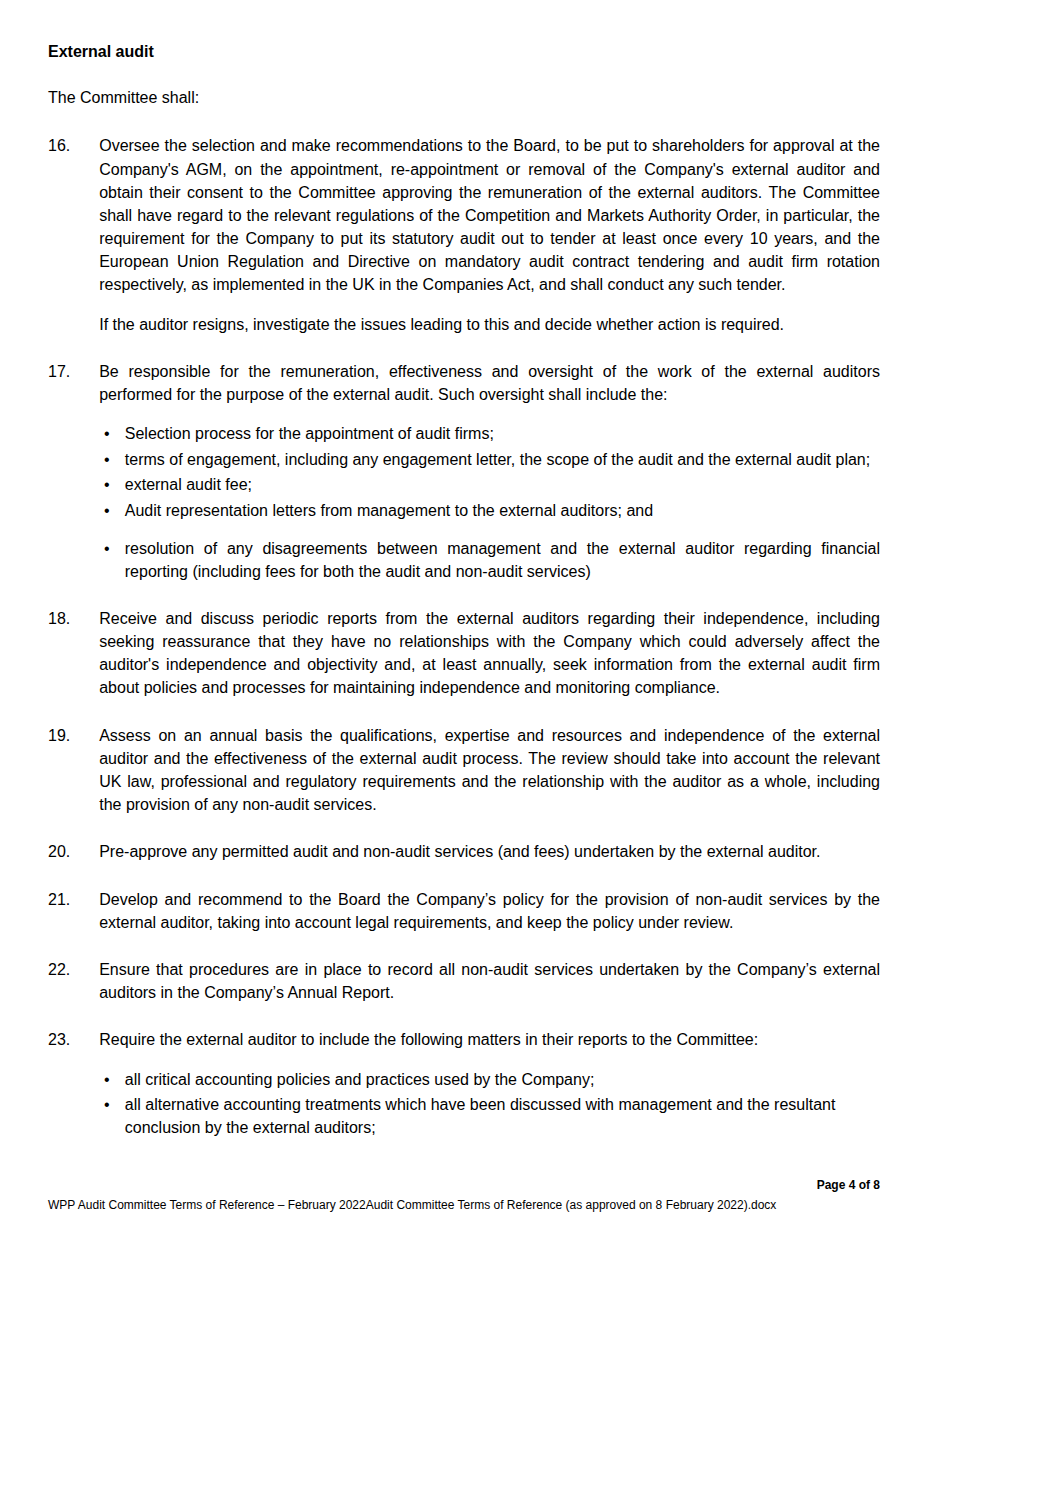External audit
The Committee shall:
16.
Oversee the selection and make recommendations to the Board, to be put to shareholders for approval at the Company's AGM, on the appointment, re-appointment or removal of the Company's external auditor and obtain their consent to the Committee approving the remuneration of the external auditors. The Committee shall have regard to the relevant regulations of the Competition and Markets Authority Order, in particular, the requirement for the Company to put its statutory audit out to tender at least once every 10 years, and the European Union Regulation and Directive on mandatory audit contract tendering and audit firm rotation respectively, as implemented in the UK in the Companies Act, and shall conduct any such tender.
If the auditor resigns, investigate the issues leading to this and decide whether action is required.
17.
Be responsible for the remuneration, effectiveness and oversight of the work of the external auditors performed for the purpose of the external audit. Such oversight shall include the:
Selection process for the appointment of audit firms;
terms of engagement, including any engagement letter, the scope of the audit and the external audit plan;
external audit fee;
Audit representation letters from management to the external auditors; and
resolution of any disagreements between management and the external auditor regarding financial reporting (including fees for both the audit and non-audit services)
18.
Receive and discuss periodic reports from the external auditors regarding their independence, including seeking reassurance that they have no relationships with the Company which could adversely affect the auditor's independence and objectivity and, at least annually, seek information from the external audit firm about policies and processes for maintaining independence and monitoring compliance.
19.
Assess on an annual basis the qualifications, expertise and resources and independence of the external auditor and the effectiveness of the external audit process. The review should take into account the relevant UK law, professional and regulatory requirements and the relationship with the auditor as a whole, including the provision of any non-audit services.
20.
Pre-approve any permitted audit and non-audit services (and fees) undertaken by the external auditor.
21.
Develop and recommend to the Board the Company’s policy for the provision of non-audit services by the external auditor, taking into account legal requirements, and keep the policy under review.
22.
Ensure that procedures are in place to record all non-audit services undertaken by the Company’s external auditors in the Company’s Annual Report.
23.
Require the external auditor to include the following matters in their reports to the Committee:
all critical accounting policies and practices used by the Company;
all alternative accounting treatments which have been discussed with management and the resultant conclusion by the external auditors;
Page 4 of 8
WPP Audit Committee Terms of Reference – February 2022Audit Committee Terms of Reference (as approved on 8 February 2022).docx